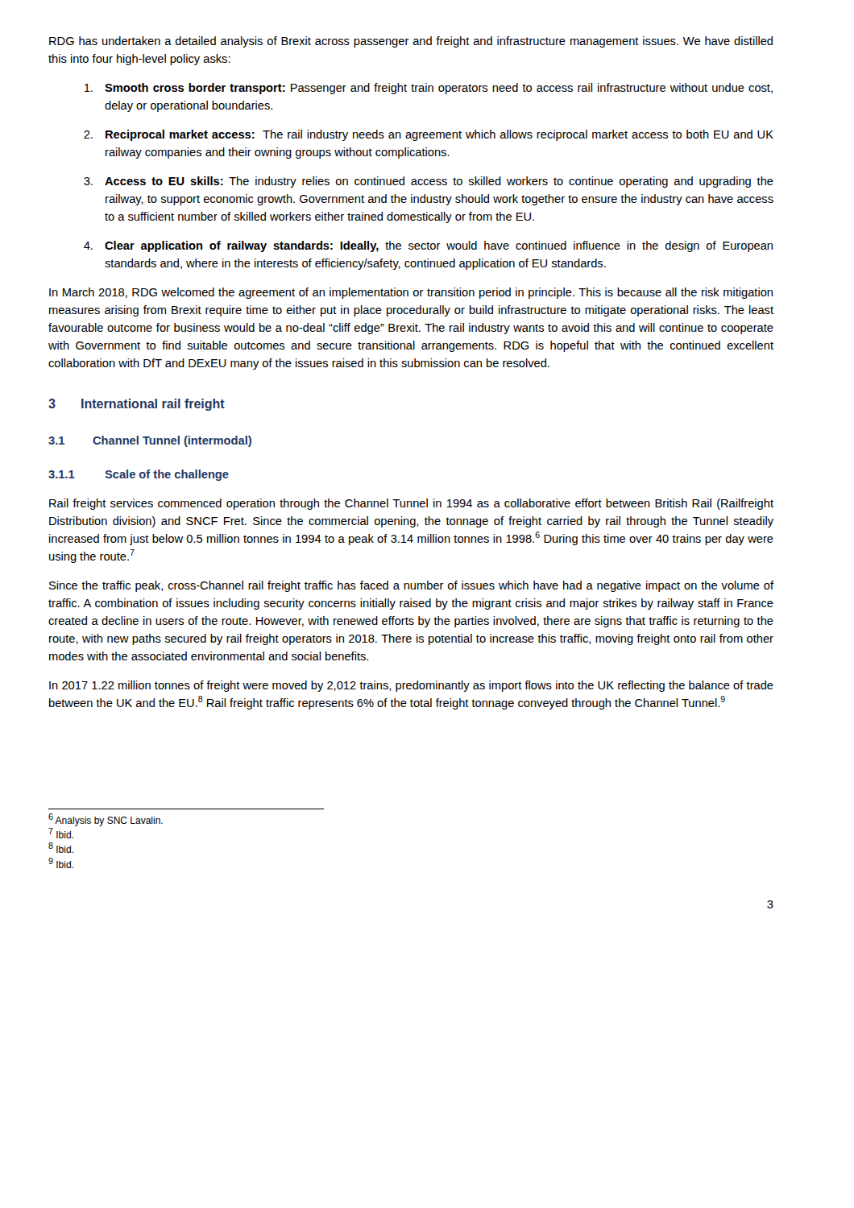RDG has undertaken a detailed analysis of Brexit across passenger and freight and infrastructure management issues. We have distilled this into four high-level policy asks:
Smooth cross border transport: Passenger and freight train operators need to access rail infrastructure without undue cost, delay or operational boundaries.
Reciprocal market access: The rail industry needs an agreement which allows reciprocal market access to both EU and UK railway companies and their owning groups without complications.
Access to EU skills: The industry relies on continued access to skilled workers to continue operating and upgrading the railway, to support economic growth. Government and the industry should work together to ensure the industry can have access to a sufficient number of skilled workers either trained domestically or from the EU.
Clear application of railway standards: Ideally, the sector would have continued influence in the design of European standards and, where in the interests of efficiency/safety, continued application of EU standards.
In March 2018, RDG welcomed the agreement of an implementation or transition period in principle. This is because all the risk mitigation measures arising from Brexit require time to either put in place procedurally or build infrastructure to mitigate operational risks. The least favourable outcome for business would be a no-deal “cliff edge” Brexit. The rail industry wants to avoid this and will continue to cooperate with Government to find suitable outcomes and secure transitional arrangements. RDG is hopeful that with the continued excellent collaboration with DfT and DExEU many of the issues raised in this submission can be resolved.
3 International rail freight
3.1 Channel Tunnel (intermodal)
3.1.1 Scale of the challenge
Rail freight services commenced operation through the Channel Tunnel in 1994 as a collaborative effort between British Rail (Railfreight Distribution division) and SNCF Fret. Since the commercial opening, the tonnage of freight carried by rail through the Tunnel steadily increased from just below 0.5 million tonnes in 1994 to a peak of 3.14 million tonnes in 1998.6 During this time over 40 trains per day were using the route.7
Since the traffic peak, cross-Channel rail freight traffic has faced a number of issues which have had a negative impact on the volume of traffic. A combination of issues including security concerns initially raised by the migrant crisis and major strikes by railway staff in France created a decline in users of the route. However, with renewed efforts by the parties involved, there are signs that traffic is returning to the route, with new paths secured by rail freight operators in 2018. There is potential to increase this traffic, moving freight onto rail from other modes with the associated environmental and social benefits.
In 2017 1.22 million tonnes of freight were moved by 2,012 trains, predominantly as import flows into the UK reflecting the balance of trade between the UK and the EU.8 Rail freight traffic represents 6% of the total freight tonnage conveyed through the Channel Tunnel.9
6 Analysis by SNC Lavalin.
7 Ibid.
8 Ibid.
9 Ibid.
3